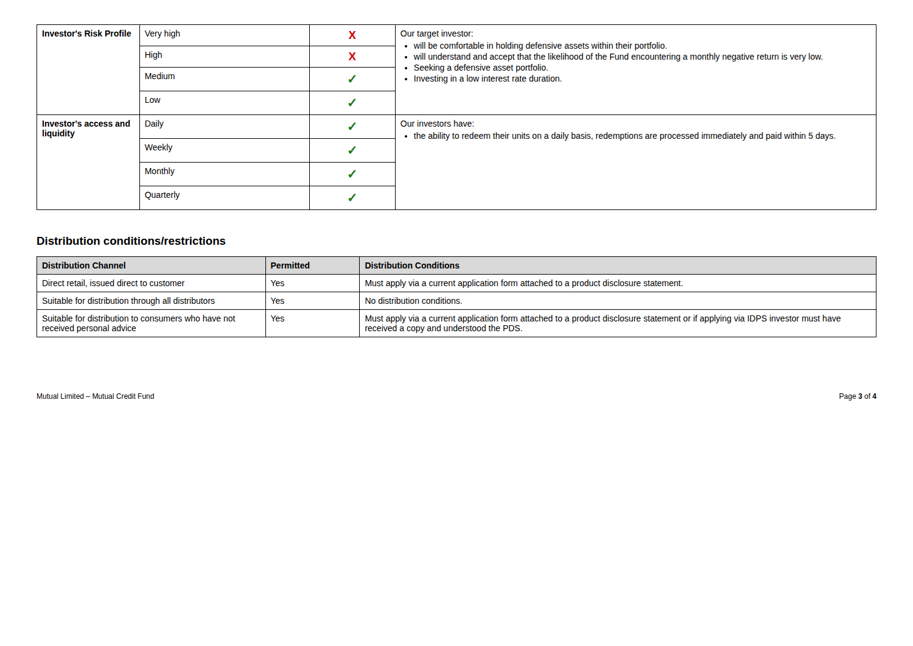| Investor's Risk Profile | Very high | X | Our target investor: will be comfortable in holding defensive assets within their portfolio. will understand and accept that the likelihood of the Fund encountering a monthly negative return is very low. Seeking a defensive asset portfolio. Investing in a low interest rate duration. |
| High | X |
| Medium | ✓ |
| Low | ✓ |
| Investor's access and liquidity | Daily | ✓ | Our investors have: the ability to redeem their units on a daily basis, redemptions are processed immediately and paid within 5 days. |
| Weekly | ✓ |
| Monthly | ✓ |
| Quarterly | ✓ |
Distribution conditions/restrictions
| Distribution Channel | Permitted | Distribution Conditions |
| --- | --- | --- |
| Direct retail, issued direct to customer | Yes | Must apply via a current application form attached to a product disclosure statement. |
| Suitable for distribution through all distributors | Yes | No distribution conditions. |
| Suitable for distribution to consumers who have not received personal advice | Yes | Must apply via a current application form attached to a product disclosure statement or if applying via IDPS investor must have received a copy and understood the PDS. |
Mutual Limited – Mutual Credit Fund Page 3 of 4